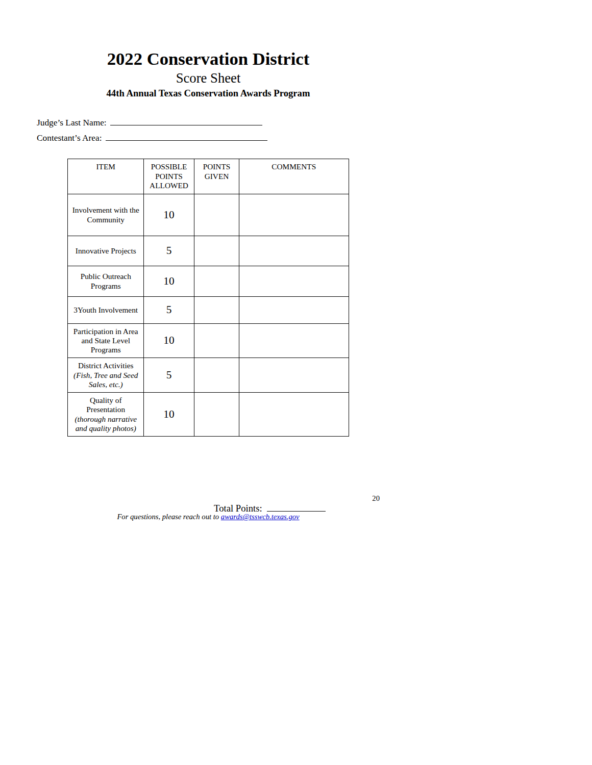2022 Conservation District
Score Sheet
44th Annual Texas Conservation Awards Program
Judge’s Last Name:
Contestant’s Area:
| ITEM | POSSIBLE POINTS ALLOWED | POINTS GIVEN | COMMENTS |
| --- | --- | --- | --- |
| Involvement with the Community | 10 | | |
| Innovative Projects | 5 | | |
| Public Outreach Programs | 10 | | |
| 3Youth Involvement | 5 | | |
| Participation in Area and State Level Programs | 10 | | |
| District Activities (Fish, Tree and Seed Sales, etc.) | 5 | | |
| Quality of Presentation (thorough narrative and quality photos) | 10 | | |
Total Points:
20
For questions, please reach out to awards@tsswcb.texas.gov